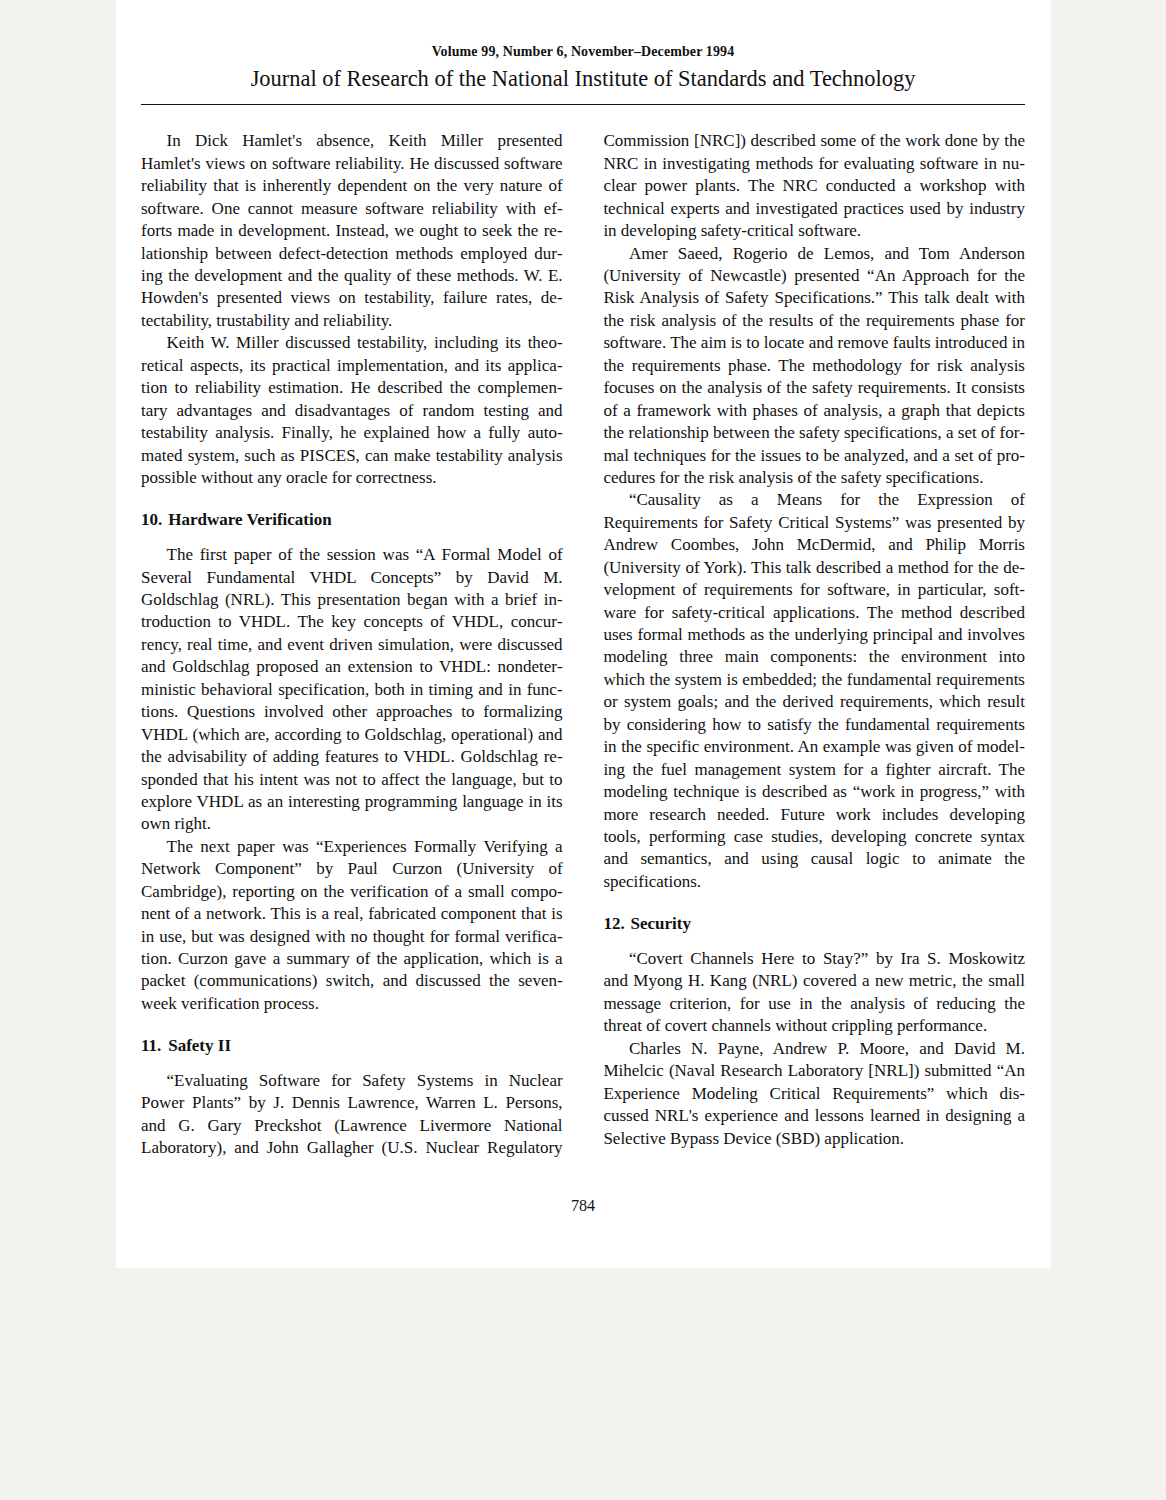Volume 99, Number 6, November–December 1994
Journal of Research of the National Institute of Standards and Technology
In Dick Hamlet's absence, Keith Miller presented Hamlet's views on software reliability. He discussed software reliability that is inherently dependent on the very nature of software. One cannot measure software reliability with efforts made in development. Instead, we ought to seek the relationship between defect-detection methods employed during the development and the quality of these methods. W. E. Howden's presented views on testability, failure rates, detectability, trustability and reliability.
Keith W. Miller discussed testability, including its theoretical aspects, its practical implementation, and its application to reliability estimation. He described the complementary advantages and disadvantages of random testing and testability analysis. Finally, he explained how a fully automated system, such as PISCES, can make testability analysis possible without any oracle for correctness.
10. Hardware Verification
The first paper of the session was “A Formal Model of Several Fundamental VHDL Concepts” by David M. Goldschlag (NRL). This presentation began with a brief introduction to VHDL. The key concepts of VHDL, concurrency, real time, and event driven simulation, were discussed and Goldschlag proposed an extension to VHDL: nondeterministic behavioral specification, both in timing and in functions. Questions involved other approaches to formalizing VHDL (which are, according to Goldschlag, operational) and the advisability of adding features to VHDL. Goldschlag responded that his intent was not to affect the language, but to explore VHDL as an interesting programming language in its own right.
The next paper was “Experiences Formally Verifying a Network Component” by Paul Curzon (University of Cambridge), reporting on the verification of a small component of a network. This is a real, fabricated component that is in use, but was designed with no thought for formal verification. Curzon gave a summary of the application, which is a packet (communications) switch, and discussed the seven-week verification process.
11. Safety II
“Evaluating Software for Safety Systems in Nuclear Power Plants” by J. Dennis Lawrence, Warren L. Persons, and G. Gary Preckshot (Lawrence Livermore National Laboratory), and John Gallagher (U.S. Nuclear Regulatory Commission [NRC]) described some of the work done by the NRC in investigating methods for evaluating software in nuclear power plants. The NRC conducted a workshop with technical experts and investigated practices used by industry in developing safety-critical software.
Amer Saeed, Rogerio de Lemos, and Tom Anderson (University of Newcastle) presented “An Approach for the Risk Analysis of Safety Specifications.” This talk dealt with the risk analysis of the results of the requirements phase for software. The aim is to locate and remove faults introduced in the requirements phase. The methodology for risk analysis focuses on the analysis of the safety requirements. It consists of a framework with phases of analysis, a graph that depicts the relationship between the safety specifications, a set of formal techniques for the issues to be analyzed, and a set of procedures for the risk analysis of the safety specifications.
“Causality as a Means for the Expression of Requirements for Safety Critical Systems” was presented by Andrew Coombes, John McDermid, and Philip Morris (University of York). This talk described a method for the development of requirements for software, in particular, software for safety-critical applications. The method described uses formal methods as the underlying principal and involves modeling three main components: the environment into which the system is embedded; the fundamental requirements or system goals; and the derived requirements, which result by considering how to satisfy the fundamental requirements in the specific environment. An example was given of modeling the fuel management system for a fighter aircraft. The modeling technique is described as “work in progress,” with more research needed. Future work includes developing tools, performing case studies, developing concrete syntax and semantics, and using causal logic to animate the specifications.
12. Security
“Covert Channels Here to Stay?” by Ira S. Moskowitz and Myong H. Kang (NRL) covered a new metric, the small message criterion, for use in the analysis of reducing the threat of covert channels without crippling performance.
Charles N. Payne, Andrew P. Moore, and David M. Mihelcic (Naval Research Laboratory [NRL]) submitted “An Experience Modeling Critical Requirements” which discussed NRL's experience and lessons learned in designing a Selective Bypass Device (SBD) application.
784